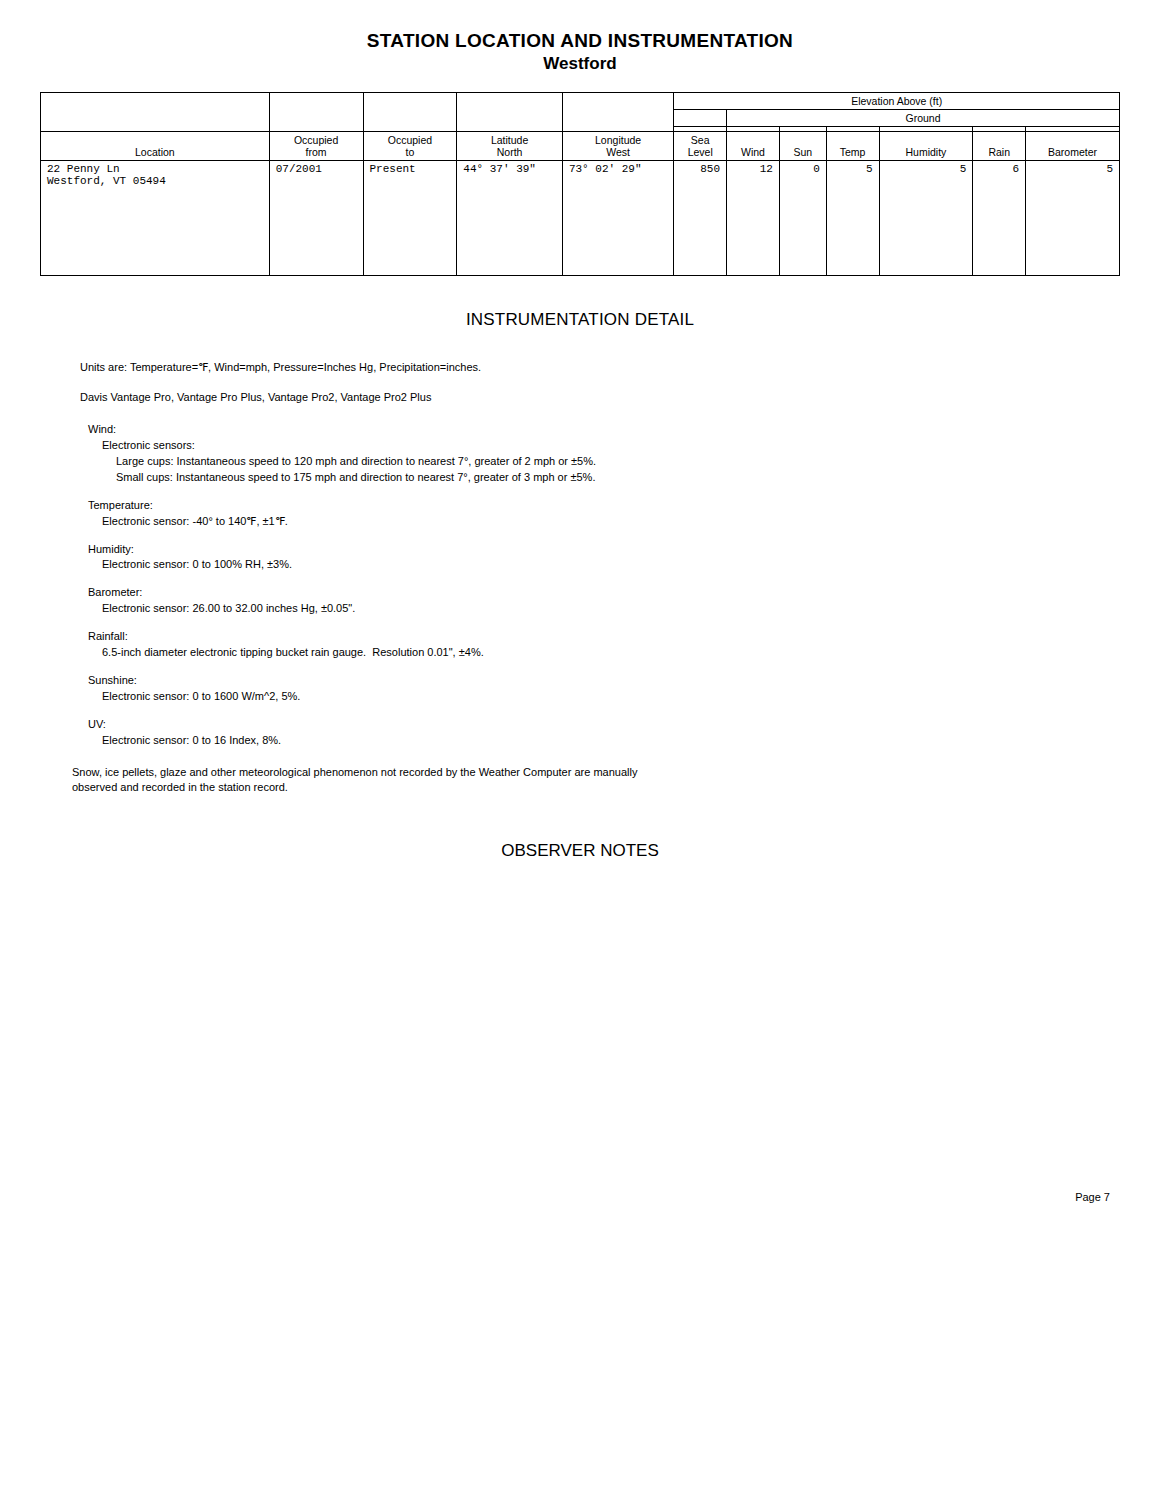STATION LOCATION AND INSTRUMENTATION
Westford
| | | | | | Elevation Above (ft) |
| | Ground |
| Location | Occupied from | Occupied to | Latitude North | Longitude West | Sea Level | Wind | Sun | Temp | Humidity | Rain | Barometer |
| 22 Penny Ln Westford, VT 05494 | 07/2001 | Present | 44° 37' 39" | 73° 02' 29" | 850 | 12 | 0 | 5 | 5 | 6 | 5 |
INSTRUMENTATION DETAIL
Units are: Temperature=℉, Wind=mph, Pressure=Inches Hg, Precipitation=inches.
Davis Vantage Pro, Vantage Pro Plus, Vantage Pro2, Vantage Pro2 Plus
Wind:
Electronic sensors:
Large cups: Instantaneous speed to 120 mph and direction to nearest 7°, greater of 2 mph or ±5%.
Small cups: Instantaneous speed to 175 mph and direction to nearest 7°, greater of 3 mph or ±5%.
Temperature:
Electronic sensor: -40° to 140℉, ±1℉.
Humidity:
Electronic sensor: 0 to 100% RH, ±3%.
Barometer:
Electronic sensor: 26.00 to 32.00 inches Hg, ±0.05".
Rainfall:
6.5-inch diameter electronic tipping bucket rain gauge. Resolution 0.01", ±4%.
Sunshine:
Electronic sensor: 0 to 1600 W/m^2, 5%.
UV:
Electronic sensor: 0 to 16 Index, 8%.
Snow, ice pellets, glaze and other meteorological phenomenon not recorded by the Weather Computer are manually
observed and recorded in the station record.
OBSERVER NOTES
Page 7